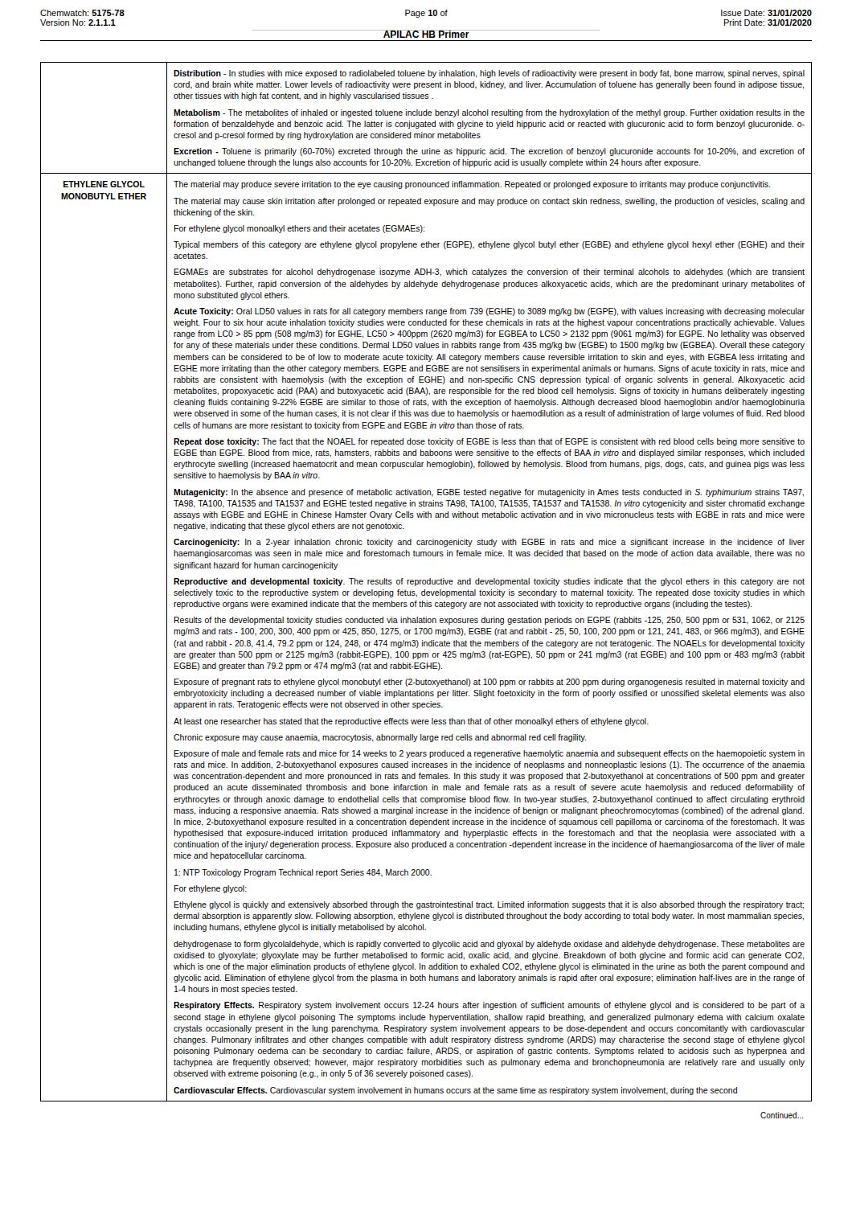Chemwatch: 5175-78
Version No: 2.1.1.1
Page 10 of
Issue Date: 31/01/2020
Print Date: 31/01/2020
APILAC HB Primer
| | Distribution - In studies with mice exposed to radiolabeled toluene by inhalation, high levels of radioactivity were present in body fat, bone marrow, spinal nerves, spinal cord, and brain white matter. Lower levels of radioactivity were present in blood, kidney, and liver. Accumulation of toluene has generally been found in adipose tissue, other tissues with high fat content, and in highly vascularised tissues . Metabolism - The metabolites of inhaled or ingested toluene include benzyl alcohol resulting from the hydroxylation of the methyl group. Further oxidation results in the formation of benzaldehyde and benzoic acid. The latter is conjugated with glycine to yield hippuric acid or reacted with glucuronic acid to form benzoyl glucuronide. o-cresol and p-cresol formed by ring hydroxylation are considered minor metabolites Excretion - Toluene is primarily (60-70%) excreted through the urine as hippuric acid. The excretion of benzoyl glucuronide accounts for 10-20%, and excretion of unchanged toluene through the lungs also accounts for 10-20%. Excretion of hippuric acid is usually complete within 24 hours after exposure. |
| ETHYLENE GLYCOL MONOBUTYL ETHER | The material may produce severe irritation to the eye causing pronounced inflammation. Repeated or prolonged exposure to irritants may produce conjunctivitis. The material may cause skin irritation after prolonged or repeated exposure and may produce on contact skin redness, swelling, the production of vesicles, scaling and thickening of the skin. For ethylene glycol monoalkyl ethers and their acetates (EGMAEs): Typical members of this category are ethylene glycol propylene ether (EGPE), ethylene glycol butyl ether (EGBE) and ethylene glycol hexyl ether (EGHE) and their acetates. EGMAEs are substrates for alcohol dehydrogenase isozyme ADH-3, which catalyzes the conversion of their terminal alcohols to aldehydes (which are transient metabolites). Further, rapid conversion of the aldehydes by aldehyde dehydrogenase produces alkoxyacetic acids, which are the predominant urinary metabolites of mono substituted glycol ethers. Acute Toxicity: Oral LD50 values in rats for all category members range from 739 (EGHE) to 3089 mg/kg bw (EGPE), with values increasing with decreasing molecular weight. Four to six hour acute inhalation toxicity studies were conducted for these chemicals in rats at the highest vapour concentrations practically achievable. Values range from LC0 > 85 ppm (508 mg/m3) for EGHE, LC50 > 400ppm (2620 mg/m3) for EGBEA to LC50 > 2132 ppm (9061 mg/m3) for EGPE. No lethality was observed for any of these materials under these conditions. Dermal LD50 values in rabbits range from 435 mg/kg bw (EGBE) to 1500 mg/kg bw (EGBEA). Overall these category members can be considered to be of low to moderate acute toxicity. All category members cause reversible irritation to skin and eyes, with EGBEA less irritating and EGHE more irritating than the other category members. EGPE and EGBE are not sensitisers in experimental animals or humans. Signs of acute toxicity in rats, mice and rabbits are consistent with haemolysis (with the exception of EGHE) and non-specific CNS depression typical of organic solvents in general. Alkoxyacetic acid metabolites, propoxyacetic acid (PAA) and butoxyacetic acid (BAA), are responsible for the red blood cell hemolysis. Signs of toxicity in humans deliberately ingesting cleaning fluids containing 9-22% EGBE are similar to those of rats, with the exception of haemolysis. Although decreased blood haemoglobin and/or haemoglobinuria were observed in some of the human cases, it is not clear if this was due to haemolysis or haemodilution as a result of administration of large volumes of fluid. Red blood cells of humans are more resistant to toxicity from EGPE and EGBE in vitro than those of rats. Repeat dose toxicity: The fact that the NOAEL for repeated dose toxicity of EGBE is less than that of EGPE is consistent with red blood cells being more sensitive to EGBE than EGPE. Blood from mice, rats, hamsters, rabbits and baboons were sensitive to the effects of BAA in vitro and displayed similar responses, which included erythrocyte swelling (increased haematocrit and mean corpuscular hemoglobin), followed by hemolysis. Blood from humans, pigs, dogs, cats, and guinea pigs was less sensitive to haemolysis by BAA in vitro . Mutagenicity: In the absence and presence of metabolic activation, EGBE tested negative for mutagenicity in Ames tests conducted in S. typhimurium strains TA97, TA98, TA100, TA1535 and TA1537 and EGHE tested negative in strains TA98, TA100, TA1535, TA1537 and TA1538. In vitro cytogenicity and sister chromatid exchange assays with EGBE and EGHE in Chinese Hamster Ovary Cells with and without metabolic activation and in vivo micronucleus tests with EGBE in rats and mice were negative, indicating that these glycol ethers are not genotoxic. Carcinogenicity: In a 2-year inhalation chronic toxicity and carcinogenicity study with EGBE in rats and mice a significant increase in the incidence of liver haemangiosarcomas was seen in male mice and forestomach tumours in female mice. It was decided that based on the mode of action data available, there was no significant hazard for human carcinogenicity Reproductive and developmental toxicity . The results of reproductive and developmental toxicity studies indicate that the glycol ethers in this category are not selectively toxic to the reproductive system or developing fetus, developmental toxicity is secondary to maternal toxicity. The repeated dose toxicity studies in which reproductive organs were examined indicate that the members of this category are not associated with toxicity to reproductive organs (including the testes). Results of the developmental toxicity studies conducted via inhalation exposures during gestation periods on EGPE (rabbits -125, 250, 500 ppm or 531, 1062, or 2125 mg/m3 and rats - 100, 200, 300, 400 ppm or 425, 850, 1275, or 1700 mg/m3), EGBE (rat and rabbit - 25, 50, 100, 200 ppm or 121, 241, 483, or 966 mg/m3), and EGHE (rat and rabbit - 20.8, 41.4, 79.2 ppm or 124, 248, or 474 mg/m3) indicate that the members of the category are not teratogenic. The NOAELs for developmental toxicity are greater than 500 ppm or 2125 mg/m3 (rabbit-EGPE), 100 ppm or 425 mg/m3 (rat-EGPE), 50 ppm or 241 mg/m3 (rat EGBE) and 100 ppm or 483 mg/m3 (rabbit EGBE) and greater than 79.2 ppm or 474 mg/m3 (rat and rabbit-EGHE). Exposure of pregnant rats to ethylene glycol monobutyl ether (2-butoxyethanol) at 100 ppm or rabbits at 200 ppm during organogenesis resulted in maternal toxicity and embryotoxicity including a decreased number of viable implantations per litter. Slight foetoxicity in the form of poorly ossified or unossified skeletal elements was also apparent in rats. Teratogenic effects were not observed in other species. At least one researcher has stated that the reproductive effects were less than that of other monoalkyl ethers of ethylene glycol. Chronic exposure may cause anaemia, macrocytosis, abnormally large red cells and abnormal red cell fragility. Exposure of male and female rats and mice for 14 weeks to 2 years produced a regenerative haemolytic anaemia and subsequent effects on the haemopoietic system in rats and mice. In addition, 2-butoxyethanol exposures caused increases in the incidence of neoplasms and nonneoplastic lesions (1). The occurrence of the anaemia was concentration-dependent and more pronounced in rats and females. In this study it was proposed that 2-butoxyethanol at concentrations of 500 ppm and greater produced an acute disseminated thrombosis and bone infarction in male and female rats as a result of severe acute haemolysis and reduced deformability of erythrocytes or through anoxic damage to endothelial cells that compromise blood flow. In two-year studies, 2-butoxyethanol continued to affect circulating erythroid mass, inducing a responsive anaemia. Rats showed a marginal increase in the incidence of benign or malignant pheochromocytomas (combined) of the adrenal gland. In mice, 2-butoxyethanol exposure resulted in a concentration dependent increase in the incidence of squamous cell papilloma or carcinoma of the forestomach. It was hypothesised that exposure-induced irritation produced inflammatory and hyperplastic effects in the forestomach and that the neoplasia were associated with a continuation of the injury/ degeneration process. Exposure also produced a concentration -dependent increase in the incidence of haemangiosarcoma of the liver of male mice and hepatocellular carcinoma. 1: NTP Toxicology Program Technical report Series 484, March 2000. For ethylene glycol: Ethylene glycol is quickly and extensively absorbed through the gastrointestinal tract. Limited information suggests that it is also absorbed through the respiratory tract; dermal absorption is apparently slow. Following absorption, ethylene glycol is distributed throughout the body according to total body water. In most mammalian species, including humans, ethylene glycol is initially metabolised by alcohol. dehydrogenase to form glycolaldehyde, which is rapidly converted to glycolic acid and glyoxal by aldehyde oxidase and aldehyde dehydrogenase. These metabolites are oxidised to glyoxylate; glyoxylate may be further metabolised to formic acid, oxalic acid, and glycine. Breakdown of both glycine and formic acid can generate CO2, which is one of the major elimination products of ethylene glycol. In addition to exhaled CO2, ethylene glycol is eliminated in the urine as both the parent compound and glycolic acid. Elimination of ethylene glycol from the plasma in both humans and laboratory animals is rapid after oral exposure; elimination half-lives are in the range of 1-4 hours in most species tested. Respiratory Effects. Respiratory system involvement occurs 12-24 hours after ingestion of sufficient amounts of ethylene glycol and is considered to be part of a second stage in ethylene glycol poisoning The symptoms include hyperventilation, shallow rapid breathing, and generalized pulmonary edema with calcium oxalate crystals occasionally present in the lung parenchyma. Respiratory system involvement appears to be dose-dependent and occurs concomitantly with cardiovascular changes. Pulmonary infiltrates and other changes compatible with adult respiratory distress syndrome (ARDS) may characterise the second stage of ethylene glycol poisoning Pulmonary oedema can be secondary to cardiac failure, ARDS, or aspiration of gastric contents. Symptoms related to acidosis such as hyperpnea and tachypnea are frequently observed; however, major respiratory morbidities such as pulmonary edema and bronchopneumonia are relatively rare and usually only observed with extreme poisoning (e.g., in only 5 of 36 severely poisoned cases). Cardiovascular Effects. Cardiovascular system involvement in humans occurs at the same time as respiratory system involvement, during the second |
Continued...